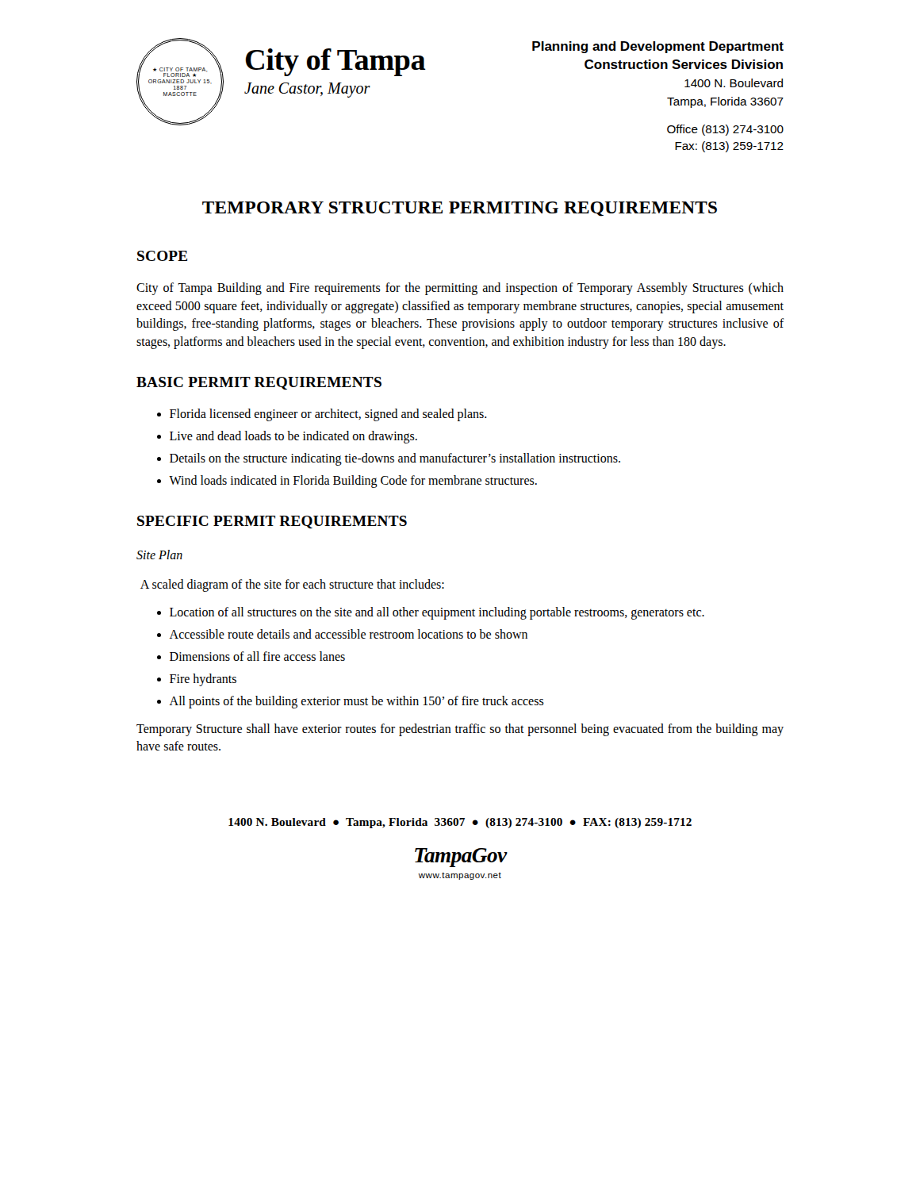★ CITY OF TAMPA, FLORIDA ★
ORGANIZED JULY 15, 1887
MASCOTTE
City of Tampa
Jane Castor, Mayor
Planning and Development Department
Construction Services Division
1400 N. Boulevard
Tampa, Florida 33607
Office (813) 274-3100
Fax: (813) 259-1712
TEMPORARY STRUCTURE PERMITING REQUIREMENTS
SCOPE
City of Tampa Building and Fire requirements for the permitting and inspection of Temporary Assembly Structures (which exceed 5000 square feet, individually or aggregate) classified as temporary membrane structures, canopies, special amusement buildings, free-standing platforms, stages or bleachers. These provisions apply to outdoor temporary structures inclusive of stages, platforms and bleachers used in the special event, convention, and exhibition industry for less than 180 days.
BASIC PERMIT REQUIREMENTS
Florida licensed engineer or architect, signed and sealed plans.
Live and dead loads to be indicated on drawings.
Details on the structure indicating tie-downs and manufacturer’s installation instructions.
Wind loads indicated in Florida Building Code for membrane structures.
SPECIFIC PERMIT REQUIREMENTS
Site Plan
A scaled diagram of the site for each structure that includes:
Location of all structures on the site and all other equipment including portable restrooms, generators etc.
Accessible route details and accessible restroom locations to be shown
Dimensions of all fire access lanes
Fire hydrants
All points of the building exterior must be within 150’ of fire truck access
Temporary Structure shall have exterior routes for pedestrian traffic so that personnel being evacuated from the building may have safe routes.
1400 N. Boulevard ● Tampa, Florida 33607 ● (813) 274-3100 ● FAX: (813) 259-1712
TampaGov
www.tampagov.net